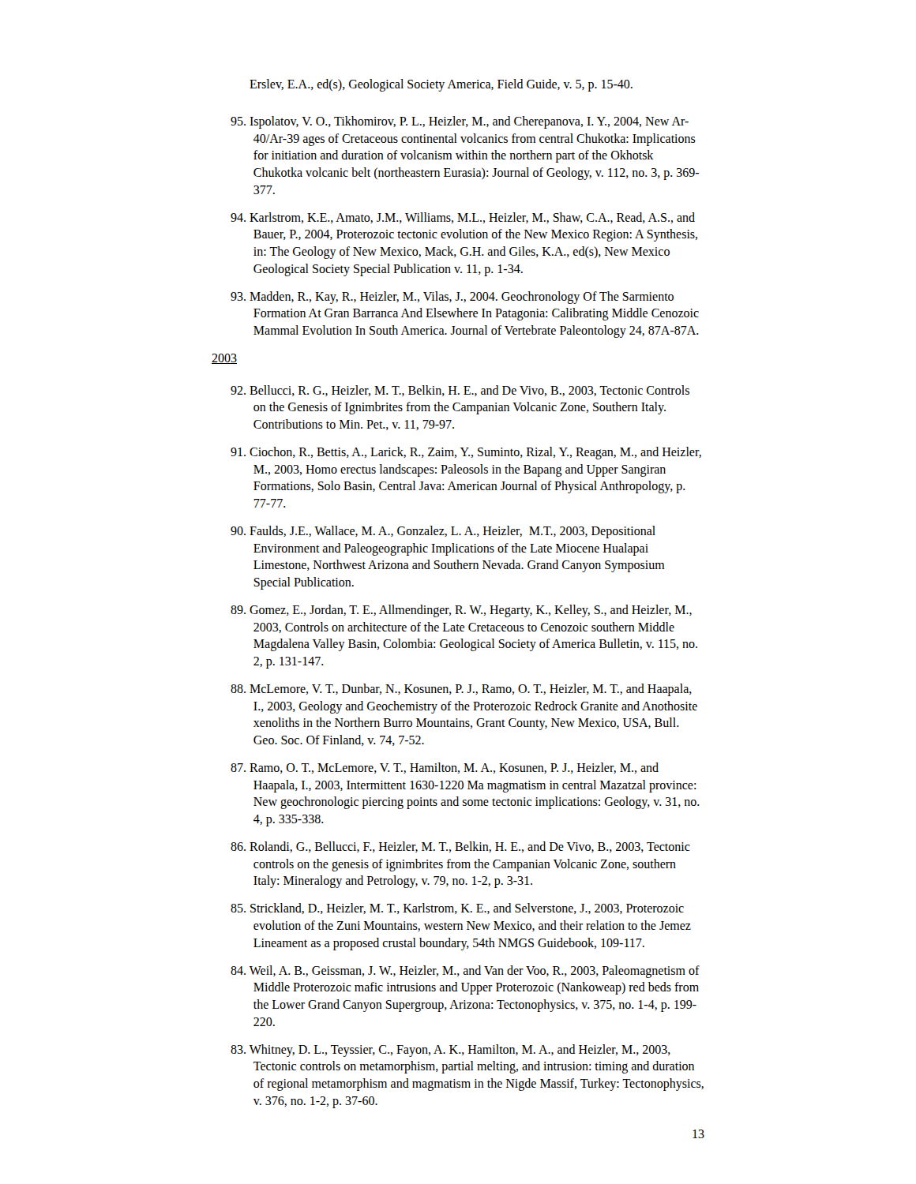Erslev, E.A., ed(s), Geological Society America, Field Guide, v. 5, p. 15-40.
95. Ispolatov, V. O., Tikhomirov, P. L., Heizler, M., and Cherepanova, I. Y., 2004, New Ar-40/Ar-39 ages of Cretaceous continental volcanics from central Chukotka: Implications for initiation and duration of volcanism within the northern part of the Okhotsk Chukotka volcanic belt (northeastern Eurasia): Journal of Geology, v. 112, no. 3, p. 369-377.
94. Karlstrom, K.E., Amato, J.M., Williams, M.L., Heizler, M., Shaw, C.A., Read, A.S., and Bauer, P., 2004, Proterozoic tectonic evolution of the New Mexico Region: A Synthesis, in: The Geology of New Mexico, Mack, G.H. and Giles, K.A., ed(s), New Mexico Geological Society Special Publication v. 11, p. 1-34.
93. Madden, R., Kay, R., Heizler, M., Vilas, J., 2004. Geochronology Of The Sarmiento Formation At Gran Barranca And Elsewhere In Patagonia: Calibrating Middle Cenozoic Mammal Evolution In South America. Journal of Vertebrate Paleontology 24, 87A-87A.
2003
92. Bellucci, R. G., Heizler, M. T., Belkin, H. E., and De Vivo, B., 2003, Tectonic Controls on the Genesis of Ignimbrites from the Campanian Volcanic Zone, Southern Italy. Contributions to Min. Pet., v. 11, 79-97.
91. Ciochon, R., Bettis, A., Larick, R., Zaim, Y., Suminto, Rizal, Y., Reagan, M., and Heizler, M., 2003, Homo erectus landscapes: Paleosols in the Bapang and Upper Sangiran Formations, Solo Basin, Central Java: American Journal of Physical Anthropology, p. 77-77.
90. Faulds, J.E., Wallace, M. A., Gonzalez, L. A., Heizler, M.T., 2003, Depositional Environment and Paleogeographic Implications of the Late Miocene Hualapai Limestone, Northwest Arizona and Southern Nevada. Grand Canyon Symposium Special Publication.
89. Gomez, E., Jordan, T. E., Allmendinger, R. W., Hegarty, K., Kelley, S., and Heizler, M., 2003, Controls on architecture of the Late Cretaceous to Cenozoic southern Middle Magdalena Valley Basin, Colombia: Geological Society of America Bulletin, v. 115, no. 2, p. 131-147.
88. McLemore, V. T., Dunbar, N., Kosunen, P. J., Ramo, O. T., Heizler, M. T., and Haapala, I., 2003, Geology and Geochemistry of the Proterozoic Redrock Granite and Anothosite xenoliths in the Northern Burro Mountains, Grant County, New Mexico, USA, Bull. Geo. Soc. Of Finland, v. 74, 7-52.
87. Ramo, O. T., McLemore, V. T., Hamilton, M. A., Kosunen, P. J., Heizler, M., and Haapala, I., 2003, Intermittent 1630-1220 Ma magmatism in central Mazatzal province: New geochronologic piercing points and some tectonic implications: Geology, v. 31, no. 4, p. 335-338.
86. Rolandi, G., Bellucci, F., Heizler, M. T., Belkin, H. E., and De Vivo, B., 2003, Tectonic controls on the genesis of ignimbrites from the Campanian Volcanic Zone, southern Italy: Mineralogy and Petrology, v. 79, no. 1-2, p. 3-31.
85. Strickland, D., Heizler, M. T., Karlstrom, K. E., and Selverstone, J., 2003, Proterozoic evolution of the Zuni Mountains, western New Mexico, and their relation to the Jemez Lineament as a proposed crustal boundary, 54th NMGS Guidebook, 109-117.
84. Weil, A. B., Geissman, J. W., Heizler, M., and Van der Voo, R., 2003, Paleomagnetism of Middle Proterozoic mafic intrusions and Upper Proterozoic (Nankoweap) red beds from the Lower Grand Canyon Supergroup, Arizona: Tectonophysics, v. 375, no. 1-4, p. 199-220.
83. Whitney, D. L., Teyssier, C., Fayon, A. K., Hamilton, M. A., and Heizler, M., 2003, Tectonic controls on metamorphism, partial melting, and intrusion: timing and duration of regional metamorphism and magmatism in the Nigde Massif, Turkey: Tectonophysics, v. 376, no. 1-2, p. 37-60.
13